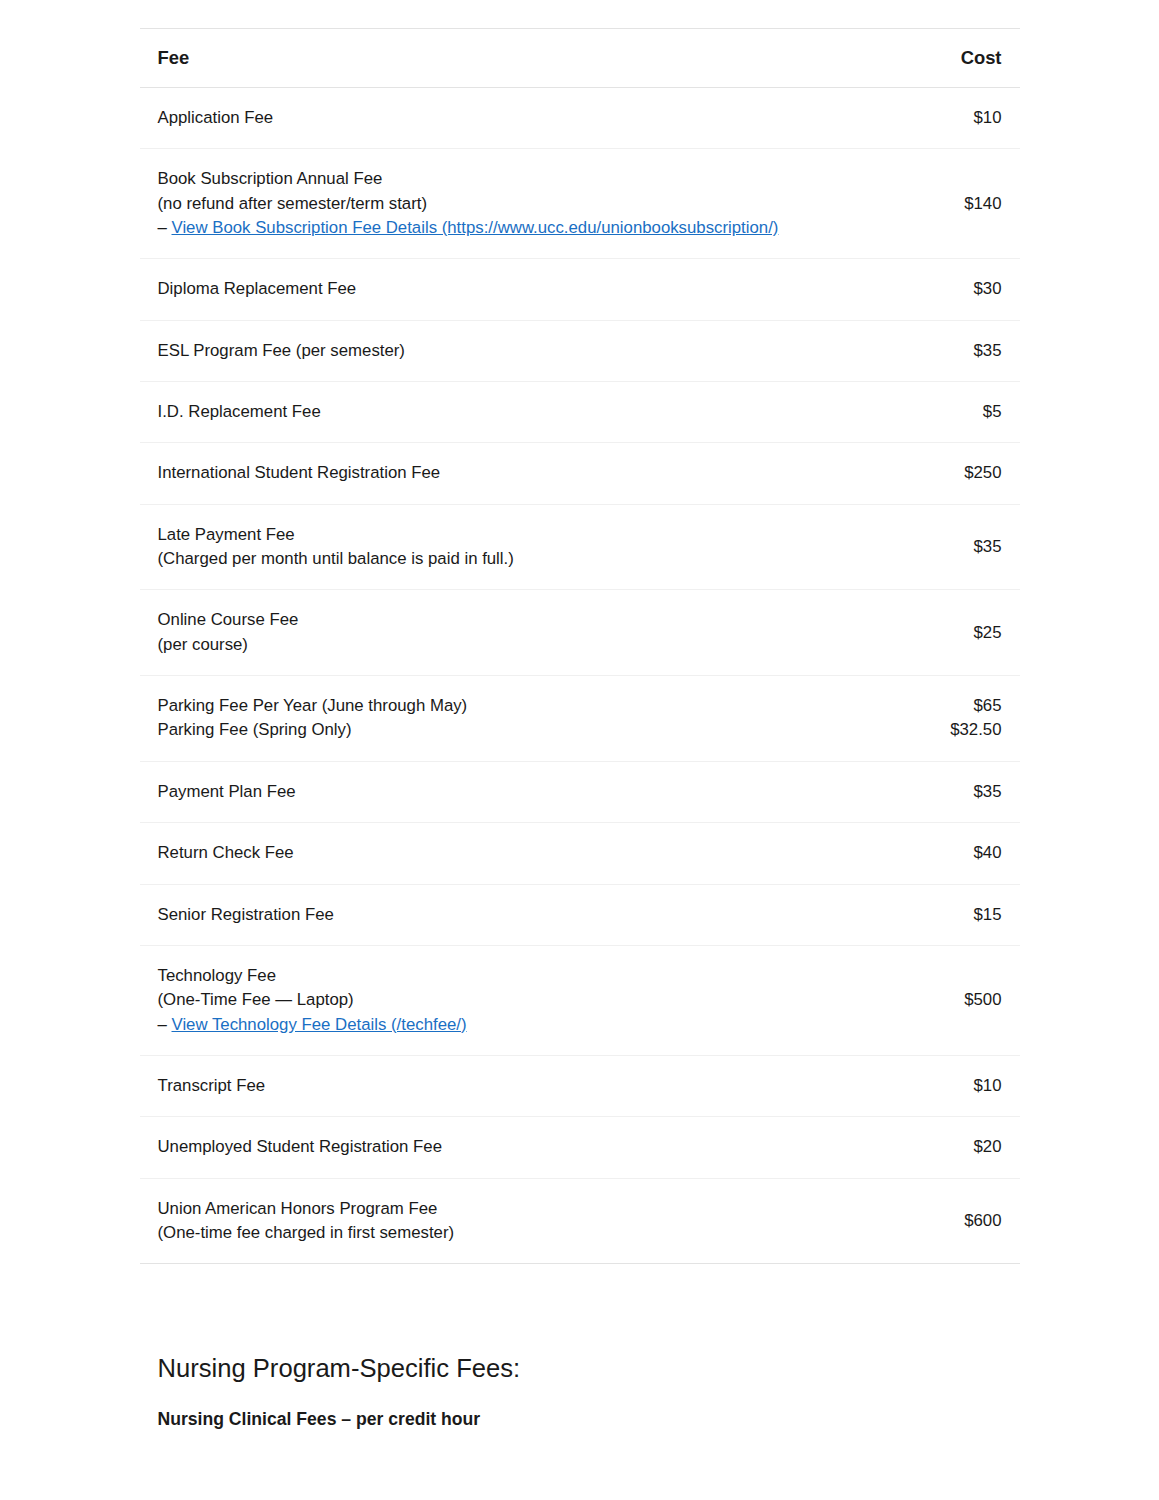| Fee | Cost |
| --- | --- |
| Application Fee | $10 |
| Book Subscription Annual Fee (no refund after semester/term start) – View Book Subscription Fee Details (https://www.ucc.edu/unionbooksubscription/) | $140 |
| Diploma Replacement Fee | $30 |
| ESL Program Fee (per semester) | $35 |
| I.D. Replacement Fee | $5 |
| International Student Registration Fee | $250 |
| Late Payment Fee (Charged per month until balance is paid in full.) | $35 |
| Online Course Fee (per course) | $25 |
| Parking Fee Per Year (June through May) Parking Fee (Spring Only) | $65 $32.50 |
| Payment Plan Fee | $35 |
| Return Check Fee | $40 |
| Senior Registration Fee | $15 |
| Technology Fee (One-Time Fee — Laptop) – View Technology Fee Details (/techfee/) | $500 |
| Transcript Fee | $10 |
| Unemployed Student Registration Fee | $20 |
| Union American Honors Program Fee (One-time fee charged in first semester) | $600 |
Nursing Program-Specific Fees:
Nursing Clinical Fees – per credit hour